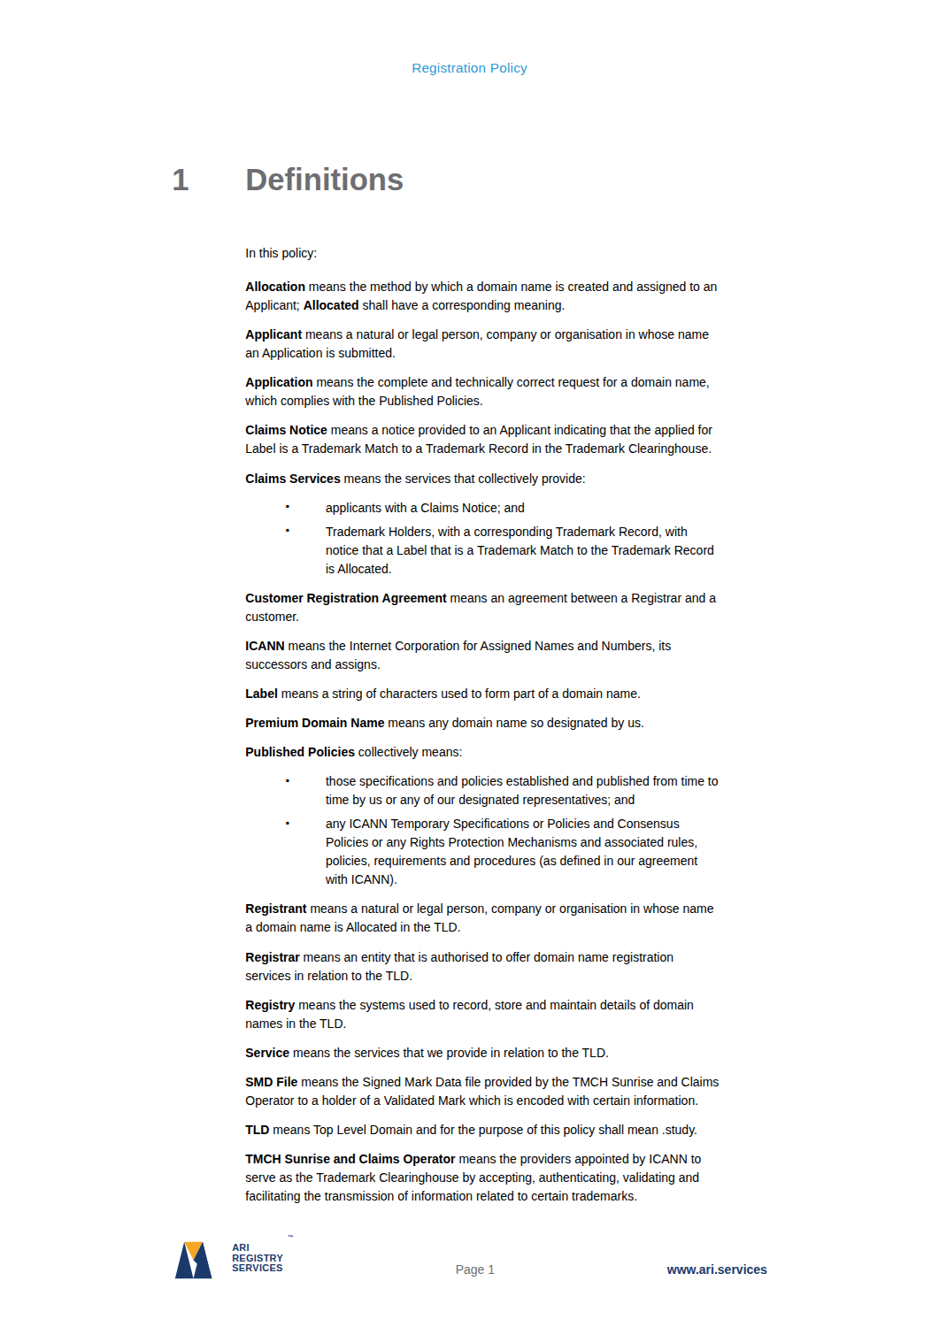Registration Policy
1 Definitions
In this policy:
Allocation means the method by which a domain name is created and assigned to an Applicant; Allocated shall have a corresponding meaning.
Applicant means a natural or legal person, company or organisation in whose name an Application is submitted.
Application means the complete and technically correct request for a domain name, which complies with the Published Policies.
Claims Notice means a notice provided to an Applicant indicating that the applied for Label is a Trademark Match to a Trademark Record in the Trademark Clearinghouse.
Claims Services means the services that collectively provide:
applicants with a Claims Notice; and
Trademark Holders, with a corresponding Trademark Record, with notice that a Label that is a Trademark Match to the Trademark Record is Allocated.
Customer Registration Agreement means an agreement between a Registrar and a customer.
ICANN means the Internet Corporation for Assigned Names and Numbers, its successors and assigns.
Label means a string of characters used to form part of a domain name.
Premium Domain Name means any domain name so designated by us.
Published Policies collectively means:
those specifications and policies established and published from time to time by us or any of our designated representatives; and
any ICANN Temporary Specifications or Policies and Consensus Policies or any Rights Protection Mechanisms and associated rules, policies, requirements and procedures (as defined in our agreement with ICANN).
Registrant means a natural or legal person, company or organisation in whose name a domain name is Allocated in the TLD.
Registrar means an entity that is authorised to offer domain name registration services in relation to the TLD.
Registry means the systems used to record, store and maintain details of domain names in the TLD.
Service means the services that we provide in relation to the TLD.
SMD File means the Signed Mark Data file provided by the TMCH Sunrise and Claims Operator to a holder of a Validated Mark which is encoded with certain information.
TLD means Top Level Domain and for the purpose of this policy shall mean .study.
TMCH Sunrise and Claims Operator means the providers appointed by ICANN to serve as the Trademark Clearinghouse by accepting, authenticating, validating and facilitating the transmission of information related to certain trademarks.
ARI
REGISTRY
SERVICES™
Page 1
www.ari.services